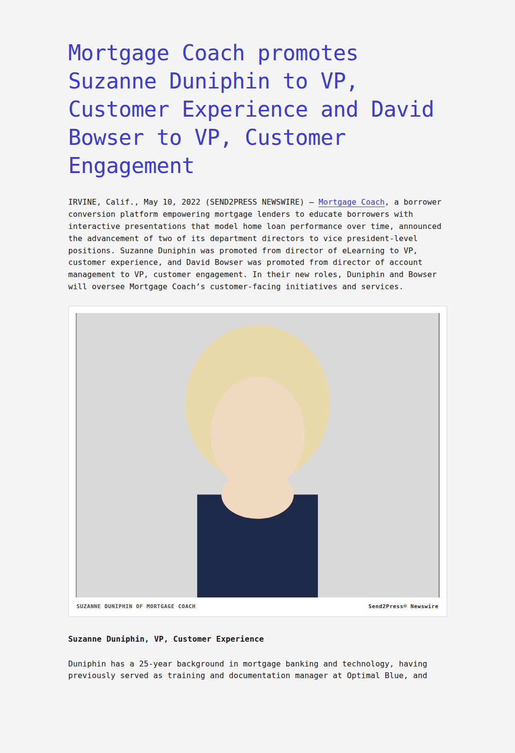Mortgage Coach promotes Suzanne Duniphin to VP, Customer Experience and David Bowser to VP, Customer Engagement
IRVINE, Calif., May 10, 2022 (SEND2PRESS NEWSWIRE) — Mortgage Coach, a borrower conversion platform empowering mortgage lenders to educate borrowers with interactive presentations that model home loan performance over time, announced the advancement of two of its department directors to vice president-level positions. Suzanne Duniphin was promoted from director of eLearning to VP, customer experience, and David Bowser was promoted from director of account management to VP, customer engagement. In their new roles, Duniphin and Bowser will oversee Mortgage Coach’s customer-facing initiatives and services.
SUZANNE DUNIPHIN OF MORTGAGE COACH Send2Press® Newswire
Suzanne Duniphin, VP, Customer Experience
Duniphin has a 25-year background in mortgage banking and technology, having previously served as training and documentation manager at Optimal Blue, and